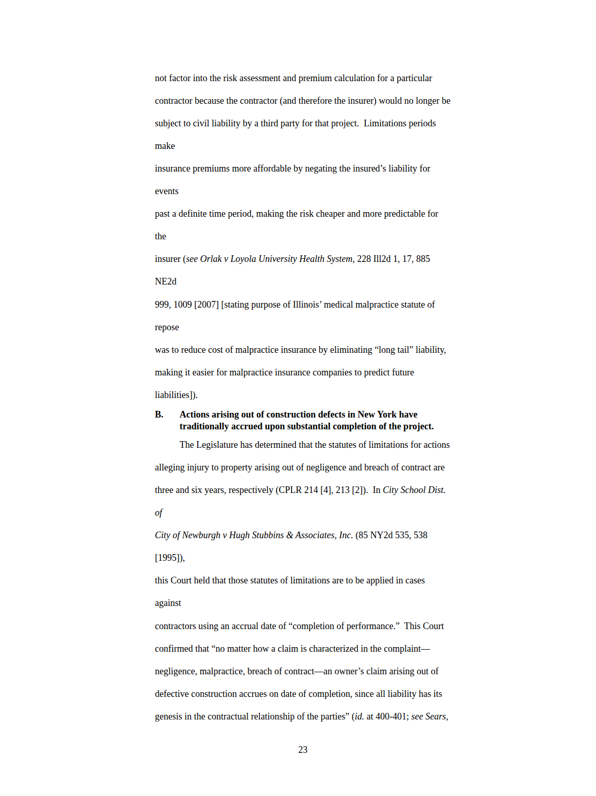not factor into the risk assessment and premium calculation for a particular
contractor because the contractor (and therefore the insurer) would no longer be
subject to civil liability by a third party for that project. Limitations periods make
insurance premiums more affordable by negating the insured’s liability for events
past a definite time period, making the risk cheaper and more predictable for the
insurer (see Orlak v Loyola University Health System, 228 Ill2d 1, 17, 885 NE2d
999, 1009 [2007] [stating purpose of Illinois’ medical malpractice statute of repose
was to reduce cost of malpractice insurance by eliminating “long tail” liability,
making it easier for malpractice insurance companies to predict future liabilities]).
B. Actions arising out of construction defects in New York have traditionally accrued upon substantial completion of the project.
The Legislature has determined that the statutes of limitations for actions
alleging injury to property arising out of negligence and breach of contract are
three and six years, respectively (CPLR 214 [4], 213 [2]). In City School Dist. of
City of Newburgh v Hugh Stubbins & Associates, Inc. (85 NY2d 535, 538 [1995]),
this Court held that those statutes of limitations are to be applied in cases against
contractors using an accrual date of “completion of performance.” This Court
confirmed that “no matter how a claim is characterized in the complaint—
negligence, malpractice, breach of contract—an owner’s claim arising out of
defective construction accrues on date of completion, since all liability has its
genesis in the contractual relationship of the parties” (id. at 400-401; see Sears,
23